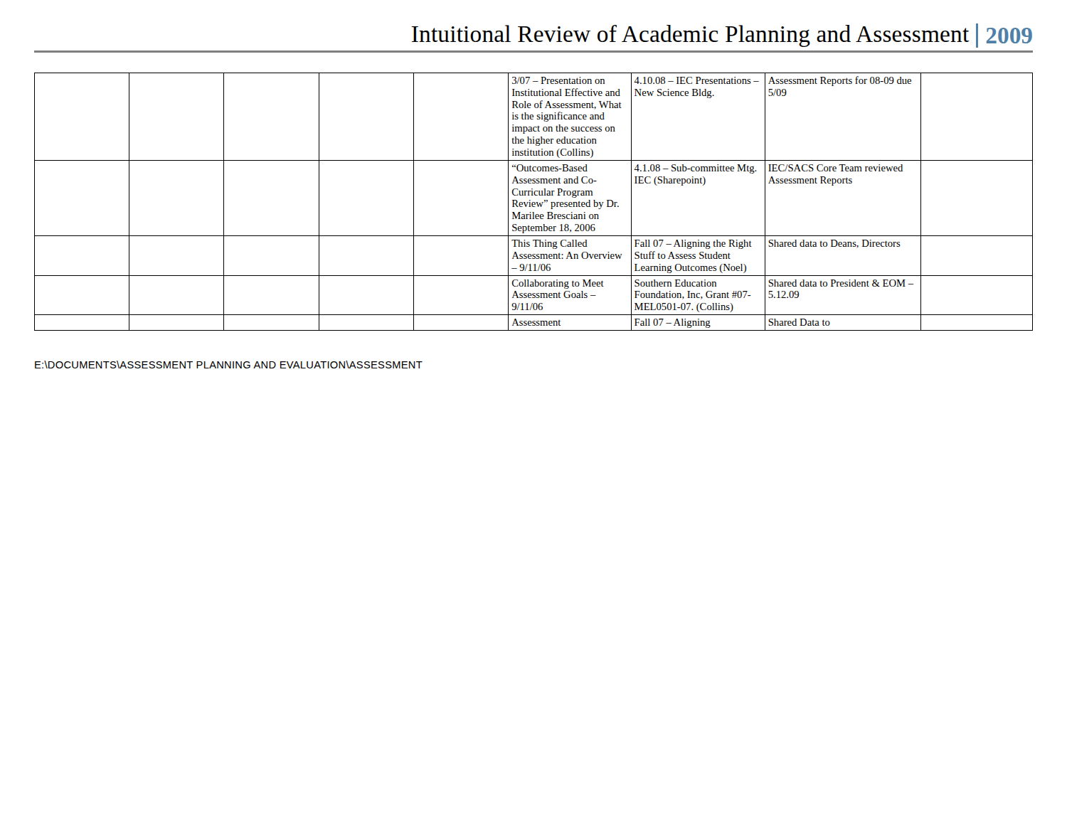Intuitional Review of Academic Planning and Assessment
2009
| | | | | | 3/07 – Presentation on Institutional Effective and Role of Assessment, What is the significance and impact on the success on the higher education institution (Collins) | 4.10.08 – IEC Presentations – New Science Bldg. | Assessment Reports for 08-09 due 5/09 | |
| | | | | | “Outcomes-Based Assessment and Co-Curricular Program Review” presented by Dr. Marilee Bresciani on September 18, 2006 | 4.1.08 – Sub-committee Mtg. IEC (Sharepoint) | IEC/SACS Core Team reviewed Assessment Reports | |
| | | | | | This Thing Called Assessment: An Overview – 9/11/06 | Fall 07 – Aligning the Right Stuff to Assess Student Learning Outcomes (Noel) | Shared data to Deans, Directors | |
| | | | | | Collaborating to Meet Assessment Goals – 9/11/06 | Southern Education Foundation, Inc, Grant #07-MEL0501-07. (Collins) | Shared data to President & EOM – 5.12.09 | |
| | | | | | Assessment | Fall 07 – Aligning | Shared Data to | |
E:\DOCUMENTS\ASSESSMENT PLANNING AND EVALUATION\ASSESSMENT